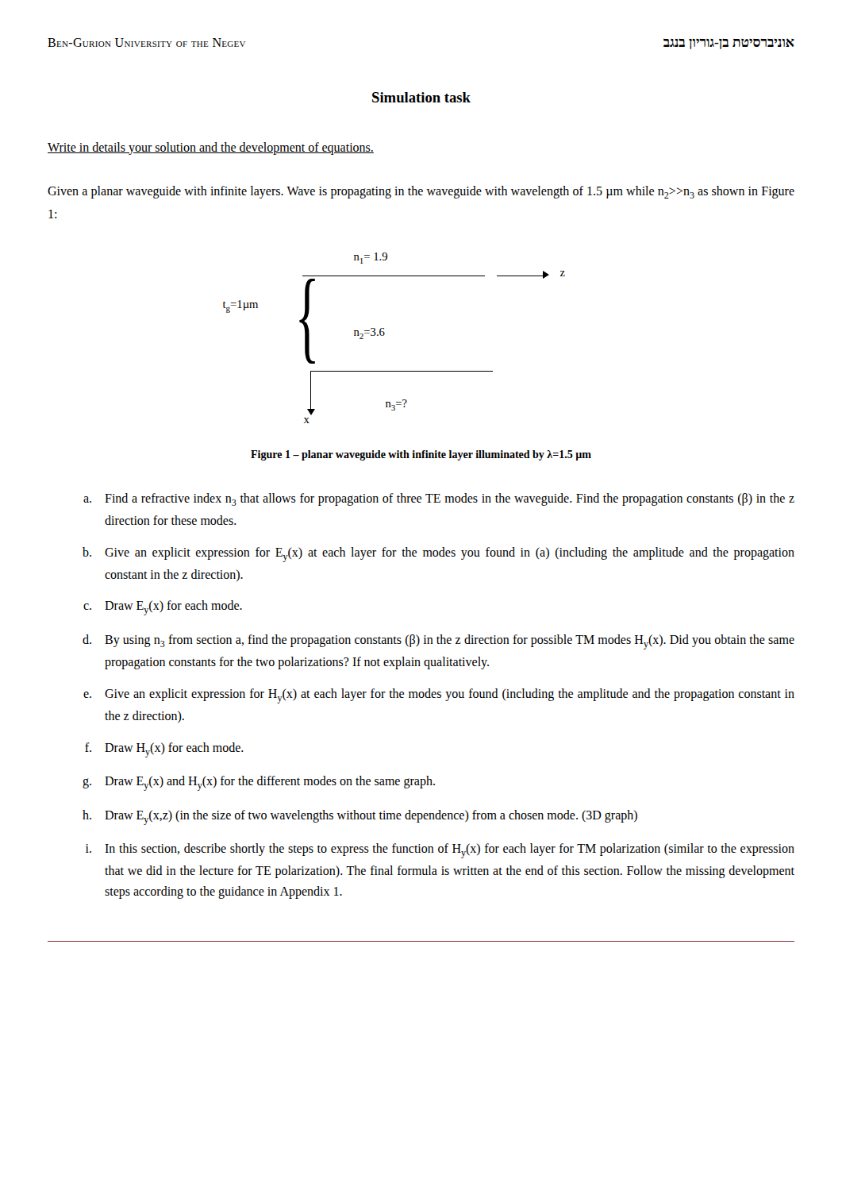Ben-Gurion University of the Negev
אוניברסיטת בן-גוריון בנגב
Simulation task
Write in details your solution and the development of equations.
Given a planar waveguide with infinite layers. Wave is propagating in the waveguide with wavelength of 1.5 µm while n2>>n3 as shown in Figure 1:
n1= 1.9
z tg=1µm { n2=3.6
n3=? x
Figure 1 – planar waveguide with infinite layer illuminated by λ=1.5 µm
Find a refractive index n3 that allows for propagation of three TE modes in the waveguide. Find the propagation constants (β) in the z direction for these modes.
Give an explicit expression for Ey(x) at each layer for the modes you found in (a) (including the amplitude and the propagation constant in the z direction).
Draw Ey(x) for each mode.
By using n3 from section a, find the propagation constants (β) in the z direction for possible TM modes Hy(x). Did you obtain the same propagation constants for the two polarizations? If not explain qualitatively.
Give an explicit expression for Hy(x) at each layer for the modes you found (including the amplitude and the propagation constant in the z direction).
Draw Hy(x) for each mode.
Draw Ey(x) and Hy(x) for the different modes on the same graph.
Draw Ey(x,z) (in the size of two wavelengths without time dependence) from a chosen mode. (3D graph)
In this section, describe shortly the steps to express the function of Hy(x) for each layer for TM polarization (similar to the expression that we did in the lecture for TE polarization). The final formula is written at the end of this section. Follow the missing development steps according to the guidance in Appendix 1.